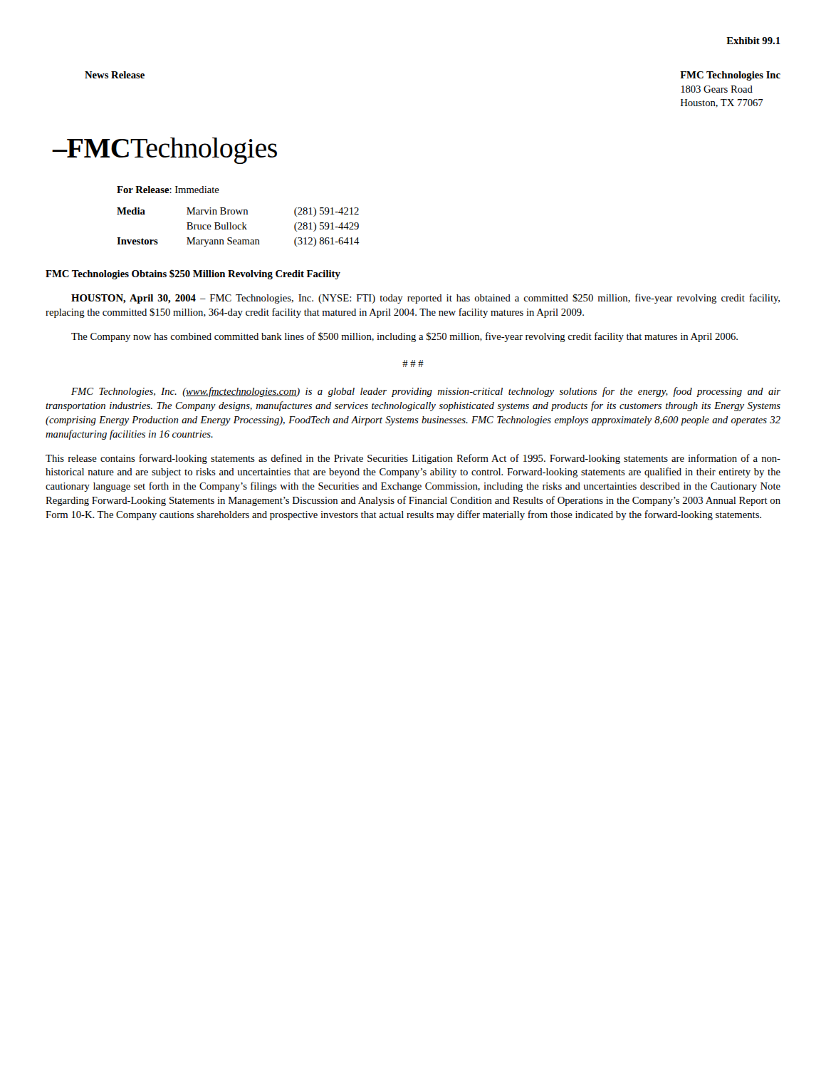Exhibit 99.1
News Release
FMC Technologies Inc
1803 Gears Road
Houston, TX 77067
‒FMC Technologies
For Release: Immediate
| Media | Marvin Brown | (281) 591-4212 |
| | Bruce Bullock | (281) 591-4429 |
| Investors | Maryann Seaman | (312) 861-6414 |
FMC Technologies Obtains $250 Million Revolving Credit Facility
HOUSTON, April 30, 2004 – FMC Technologies, Inc. (NYSE: FTI) today reported it has obtained a committed $250 million, five-year revolving credit facility, replacing the committed $150 million, 364-day credit facility that matured in April 2004. The new facility matures in April 2009.
The Company now has combined committed bank lines of $500 million, including a $250 million, five-year revolving credit facility that matures in April 2006.
# # #
FMC Technologies, Inc. (www.fmctechnologies.com) is a global leader providing mission-critical technology solutions for the energy, food processing and air transportation industries. The Company designs, manufactures and services technologically sophisticated systems and products for its customers through its Energy Systems (comprising Energy Production and Energy Processing), FoodTech and Airport Systems businesses. FMC Technologies employs approximately 8,600 people and operates 32 manufacturing facilities in 16 countries.
This release contains forward-looking statements as defined in the Private Securities Litigation Reform Act of 1995. Forward-looking statements are information of a non-historical nature and are subject to risks and uncertainties that are beyond the Company’s ability to control. Forward-looking statements are qualified in their entirety by the cautionary language set forth in the Company’s filings with the Securities and Exchange Commission, including the risks and uncertainties described in the Cautionary Note Regarding Forward-Looking Statements in Management’s Discussion and Analysis of Financial Condition and Results of Operations in the Company’s 2003 Annual Report on Form 10-K. The Company cautions shareholders and prospective investors that actual results may differ materially from those indicated by the forward-looking statements.